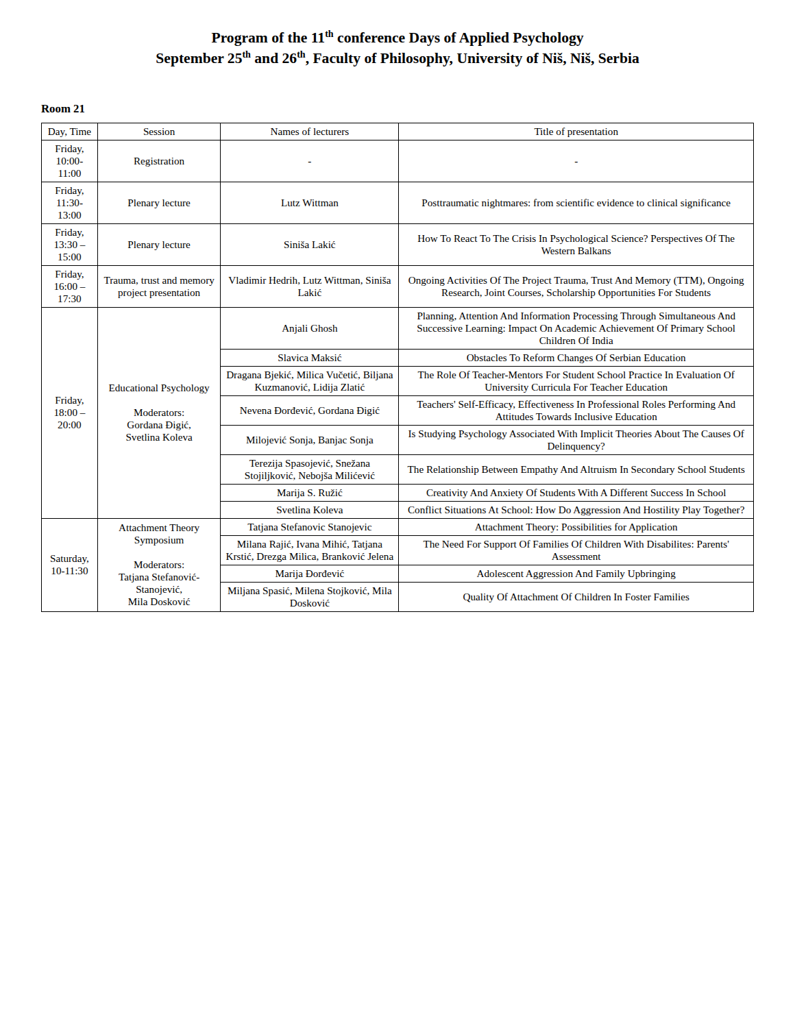Program of the 11th conference Days of Applied Psychology
September 25th and 26th, Faculty of Philosophy, University of Niš, Niš, Serbia
Room 21
| Day, Time | Session | Names of lecturers | Title of presentation |
| --- | --- | --- | --- |
| Friday, 10:00-11:00 | Registration | - | - |
| Friday, 11:30-13:00 | Plenary lecture | Lutz Wittman | Posttraumatic nightmares: from scientific evidence to clinical significance |
| Friday, 13:30 – 15:00 | Plenary lecture | Siniša Lakić | How To React To The Crisis In Psychological Science? Perspectives Of The Western Balkans |
| Friday, 16:00 – 17:30 | Trauma, trust and memory project presentation | Vladimir Hedrih, Lutz Wittman, Siniša Lakić | Ongoing Activities Of The Project Trauma, Trust And Memory (TTM), Ongoing Research, Joint Courses, Scholarship Opportunities For Students |
| Friday, 18:00 – 20:00 | Educational Psychology Moderators: Gordana Đigić, Svetlina Koleva | Anjali Ghosh | Planning, Attention And Information Processing Through Simultaneous And Successive Learning: Impact On Academic Achievement Of Primary School Children Of India |
| Slavica Maksić | Obstacles To Reform Changes Of Serbian Education |
| Dragana Bjekić, Milica Vučetić, Biljana Kuzmanović, Lidija Zlatić | The Role Of Teacher-Mentors For Student School Practice In Evaluation Of University Curricula For Teacher Education |
| Nevena Đorđević, Gordana Đigić | Teachers' Self-Efficacy, Effectiveness In Professional Roles Performing And Attitudes Towards Inclusive Education |
| Milojević Sonja, Banjac Sonja | Is Studying Psychology Associated With Implicit Theories About The Causes Of Delinquency? |
| Terezija Spasojević, Snežana Stojiljković, Nebojša Milićević | The Relationship Between Empathy And Altruism In Secondary School Students |
| Marija S. Ružić | Creativity And Anxiety Of Students With A Different Success In School |
| Svetlina Koleva | Conflict Situations At School: How Do Aggression And Hostility Play Together? |
| Saturday, 10-11:30 | Attachment Theory Symposium Moderators: Tatjana Stefanović-Stanojević, Mila Dosković | Tatjana Stefanovic Stanojevic | Attachment Theory: Possibilities for Application |
| Milana Rajić, Ivana Mihić, Tatjana Krstić, Drezga Milica, Branković Jelena | The Need For Support Of Families Of Children With Disabilites: Parents' Assessment |
| Marija Đorđević | Adolescent Aggression And Family Upbringing |
| Miljana Spasić, Milena Stojković, Mila Dosković | Quality Of Attachment Of Children In Foster Families |